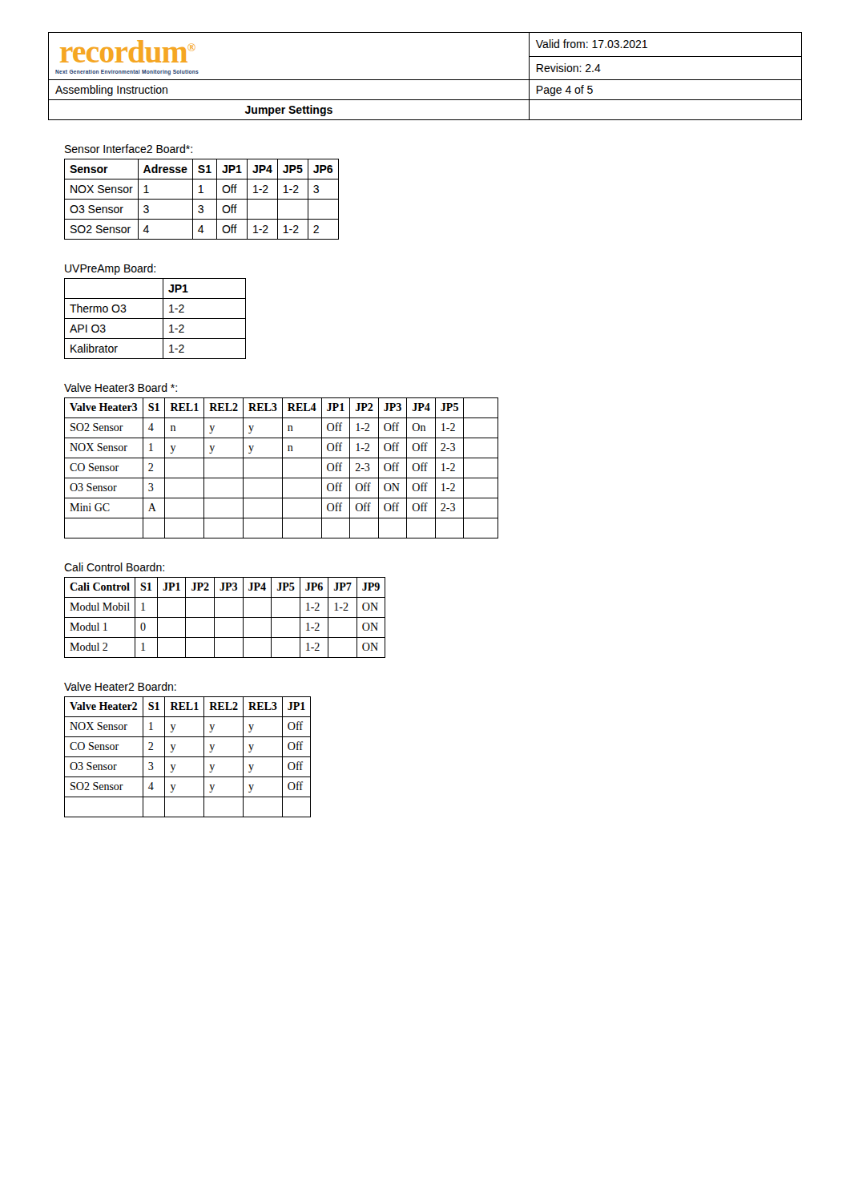| recordum ® Next Generation Environmental Monitoring Solutions | Valid from: 17.03.2021 |
| Revision: 2.4 |
| Assembling Instruction | Page 4 of 5 |
| Jumper Settings | |
Sensor Interface2 Board*:
| Sensor | Adresse | S1 | JP1 | JP4 | JP5 | JP6 |
| --- | --- | --- | --- | --- | --- | --- |
| NOX Sensor | 1 | 1 | Off | 1-2 | 1-2 | 3 |
| O3 Sensor | 3 | 3 | Off | | | |
| SO2 Sensor | 4 | 4 | Off | 1-2 | 1-2 | 2 |
UVPreAmp Board:
| | JP1 |
| --- | --- |
| Thermo O3 | 1-2 |
| API O3 | 1-2 |
| Kalibrator | 1-2 |
Valve Heater3 Board *:
| Valve Heater3 | S1 | REL1 | REL2 | REL3 | REL4 | JP1 | JP2 | JP3 | JP4 | JP5 | |
| --- | --- | --- | --- | --- | --- | --- | --- | --- | --- | --- | --- |
| SO2 Sensor | 4 | n | y | y | n | Off | 1-2 | Off | On | 1-2 | |
| NOX Sensor | 1 | y | y | y | n | Off | 1-2 | Off | Off | 2-3 | |
| CO Sensor | 2 | | | | | Off | 2-3 | Off | Off | 1-2 | |
| O3 Sensor | 3 | | | | | Off | Off | ON | Off | 1-2 | |
| Mini GC | A | | | | | Off | Off | Off | Off | 2-3 | |
Cali Control Boardn:
| Cali Control | S1 | JP1 | JP2 | JP3 | JP4 | JP5 | JP6 | JP7 | JP9 |
| --- | --- | --- | --- | --- | --- | --- | --- | --- | --- |
| Modul Mobil | 1 | | | | | | 1-2 | 1-2 | ON |
| Modul 1 | 0 | | | | | | 1-2 | | ON |
| Modul 2 | 1 | | | | | | 1-2 | | ON |
Valve Heater2 Boardn:
| Valve Heater2 | S1 | REL1 | REL2 | REL3 | JP1 |
| --- | --- | --- | --- | --- | --- |
| NOX Sensor | 1 | y | y | y | Off |
| CO Sensor | 2 | y | y | y | Off |
| O3 Sensor | 3 | y | y | y | Off |
| SO2 Sensor | 4 | y | y | y | Off |